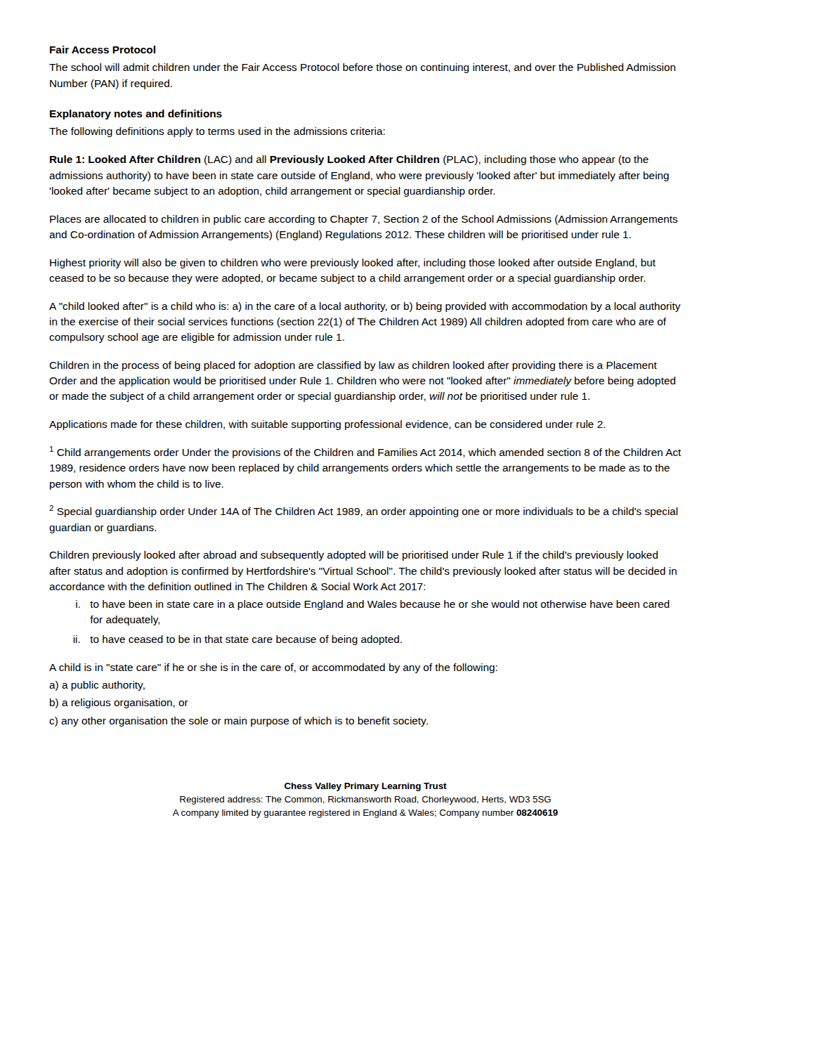Fair Access Protocol
The school will admit children under the Fair Access Protocol before those on continuing interest, and over the Published Admission Number (PAN) if required.
Explanatory notes and definitions
The following definitions apply to terms used in the admissions criteria:
Rule 1: Looked After Children (LAC) and all Previously Looked After Children (PLAC), including those who appear (to the admissions authority) to have been in state care outside of England, who were previously 'looked after' but immediately after being 'looked after' became subject to an adoption, child arrangement or special guardianship order.
Places are allocated to children in public care according to Chapter 7, Section 2 of the School Admissions (Admission Arrangements and Co-ordination of Admission Arrangements) (England) Regulations 2012. These children will be prioritised under rule 1.
Highest priority will also be given to children who were previously looked after, including those looked after outside England, but ceased to be so because they were adopted, or became subject to a child arrangement order or a special guardianship order.
A "child looked after" is a child who is: a) in the care of a local authority, or b) being provided with accommodation by a local authority in the exercise of their social services functions (section 22(1) of The Children Act 1989) All children adopted from care who are of compulsory school age are eligible for admission under rule 1.
Children in the process of being placed for adoption are classified by law as children looked after providing there is a Placement Order and the application would be prioritised under Rule 1. Children who were not "looked after" immediately before being adopted or made the subject of a child arrangement order or special guardianship order, will not be prioritised under rule 1.
Applications made for these children, with suitable supporting professional evidence, can be considered under rule 2.
1 Child arrangements order Under the provisions of the Children and Families Act 2014, which amended section 8 of the Children Act 1989, residence orders have now been replaced by child arrangements orders which settle the arrangements to be made as to the person with whom the child is to live.
2 Special guardianship order Under 14A of The Children Act 1989, an order appointing one or more individuals to be a child's special guardian or guardians.
Children previously looked after abroad and subsequently adopted will be prioritised under Rule 1 if the child's previously looked after status and adoption is confirmed by Hertfordshire's "Virtual School". The child's previously looked after status will be decided in accordance with the definition outlined in The Children & Social Work Act 2017:
to have been in state care in a place outside England and Wales because he or she would not otherwise have been cared for adequately,
to have ceased to be in that state care because of being adopted.
A child is in "state care" if he or she is in the care of, or accommodated by any of the following:
a) a public authority,
b) a religious organisation, or
c) any other organisation the sole or main purpose of which is to benefit society.
Chess Valley Primary Learning Trust
Registered address: The Common, Rickmansworth Road, Chorleywood, Herts, WD3 5SG
A company limited by guarantee registered in England & Wales; Company number 08240619